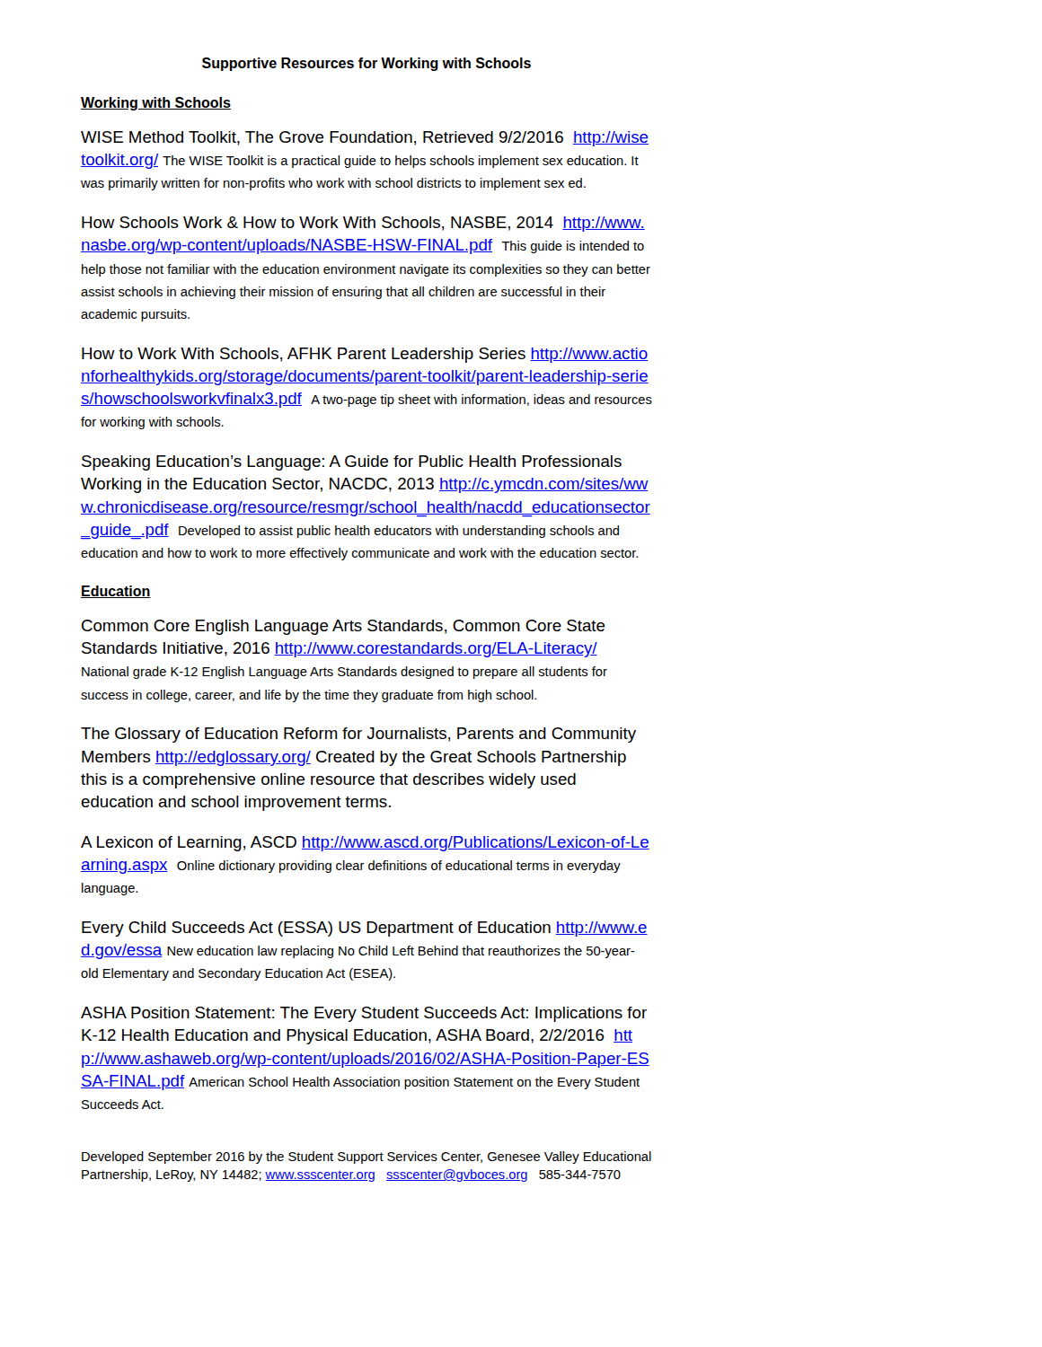Supportive Resources for Working with Schools
Working with Schools
WISE Method Toolkit, The Grove Foundation, Retrieved 9/2/2016 http://wisetoolkit.org/ The WISE Toolkit is a practical guide to helps schools implement sex education. It was primarily written for non-profits who work with school districts to implement sex ed.
How Schools Work & How to Work With Schools, NASBE, 2014 http://www.nasbe.org/wp-content/uploads/NASBE-HSW-FINAL.pdf This guide is intended to help those not familiar with the education environment navigate its complexities so they can better assist schools in achieving their mission of ensuring that all children are successful in their academic pursuits.
How to Work With Schools, AFHK Parent Leadership Series http://www.actionforhealthykids.org/storage/documents/parent-toolkit/parent-leadership-series/howschoolsworkvfinalx3.pdf A two-page tip sheet with information, ideas and resources for working with schools.
Speaking Education’s Language: A Guide for Public Health Professionals Working in the Education Sector, NACDC, 2013 http://c.ymcdn.com/sites/www.chronicdisease.org/resource/resmgr/school_health/nacdd_educationsector_guide_.pdf Developed to assist public health educators with understanding schools and education and how to work to more effectively communicate and work with the education sector.
Education
Common Core English Language Arts Standards, Common Core State Standards Initiative, 2016 http://www.corestandards.org/ELA-Literacy/ National grade K-12 English Language Arts Standards designed to prepare all students for success in college, career, and life by the time they graduate from high school.
The Glossary of Education Reform for Journalists, Parents and Community Members http://edglossary.org/ Created by the Great Schools Partnership this is a comprehensive online resource that describes widely used education and school improvement terms.
A Lexicon of Learning, ASCD http://www.ascd.org/Publications/Lexicon-of-Learning.aspx Online dictionary providing clear definitions of educational terms in everyday language.
Every Child Succeeds Act (ESSA) US Department of Education http://www.ed.gov/essa New education law replacing No Child Left Behind that reauthorizes the 50-year-old Elementary and Secondary Education Act (ESEA).
ASHA Position Statement: The Every Student Succeeds Act: Implications for K-12 Health Education and Physical Education, ASHA Board, 2/2/2016 http://www.ashaweb.org/wp-content/uploads/2016/02/ASHA-Position-Paper-ESSA-FINAL.pdf American School Health Association position Statement on the Every Student Succeeds Act.
Developed September 2016 by the Student Support Services Center, Genesee Valley Educational Partnership, LeRoy, NY 14482; www.ssscenter.org ssscenter@gvboces.org 585-344-7570